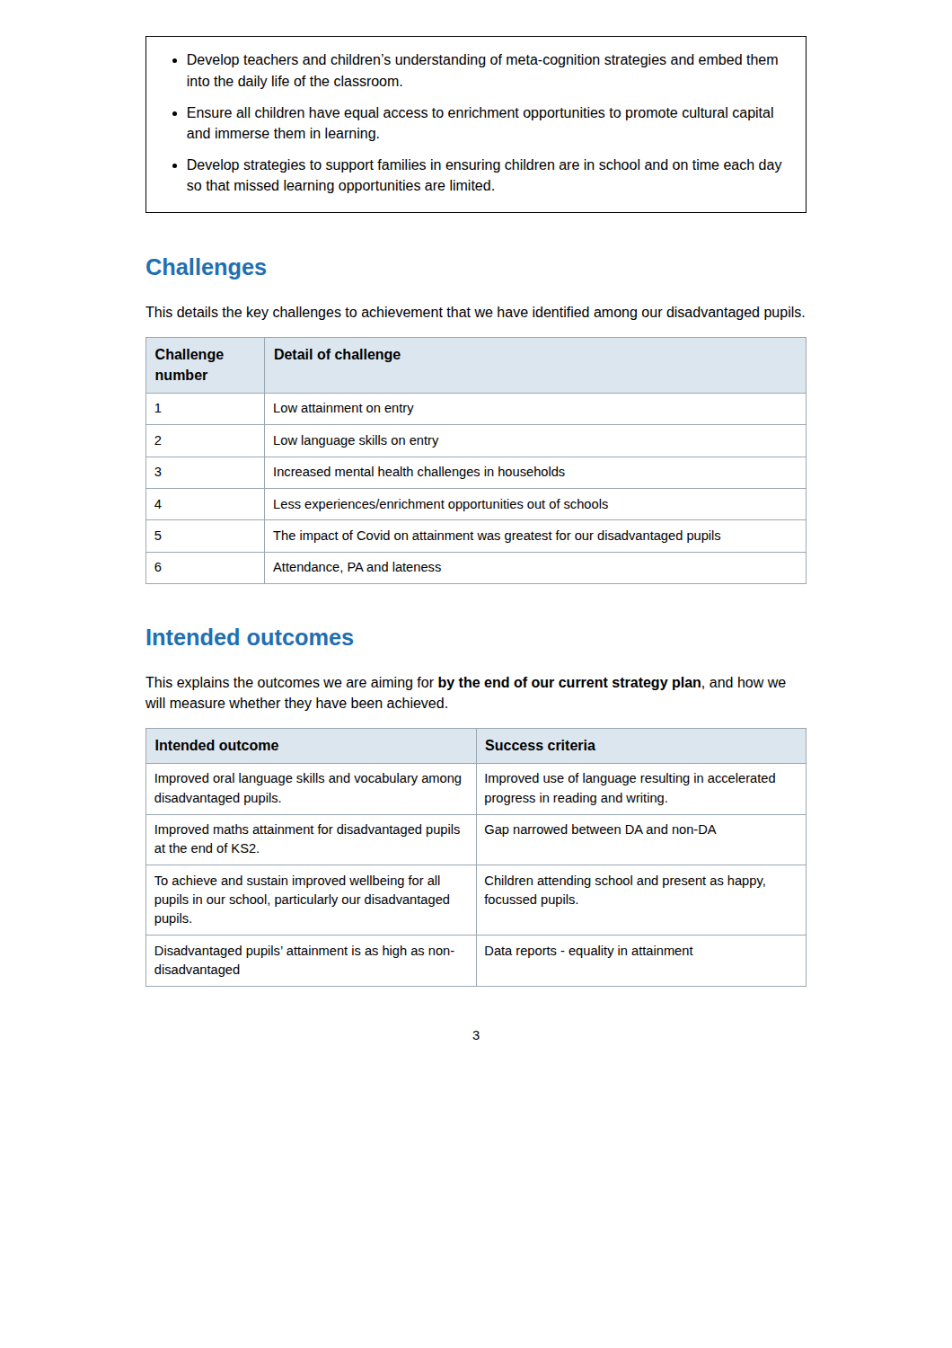Develop teachers and children’s understanding of meta-cognition strategies and embed them into the daily life of the classroom.
Ensure all children have equal access to enrichment opportunities to promote cultural capital and immerse them in learning.
Develop strategies to support families in ensuring children are in school and on time each day so that missed learning opportunities are limited.
Challenges
This details the key challenges to achievement that we have identified among our disadvantaged pupils.
| Challenge number | Detail of challenge |
| --- | --- |
| 1 | Low attainment on entry |
| 2 | Low language skills on entry |
| 3 | Increased mental health challenges in households |
| 4 | Less experiences/enrichment opportunities out of schools |
| 5 | The impact of Covid on attainment was greatest for our disadvantaged pupils |
| 6 | Attendance, PA and lateness |
Intended outcomes
This explains the outcomes we are aiming for by the end of our current strategy plan, and how we will measure whether they have been achieved.
| Intended outcome | Success criteria |
| --- | --- |
| Improved oral language skills and vocabulary among disadvantaged pupils. | Improved use of language resulting in accelerated progress in reading and writing. |
| Improved maths attainment for disadvantaged pupils at the end of KS2. | Gap narrowed between DA and non-DA |
| To achieve and sustain improved wellbeing for all pupils in our school, particularly our disadvantaged pupils. | Children attending school and present as happy, focussed pupils. |
| Disadvantaged pupils’ attainment is as high as non-disadvantaged | Data reports - equality in attainment |
3